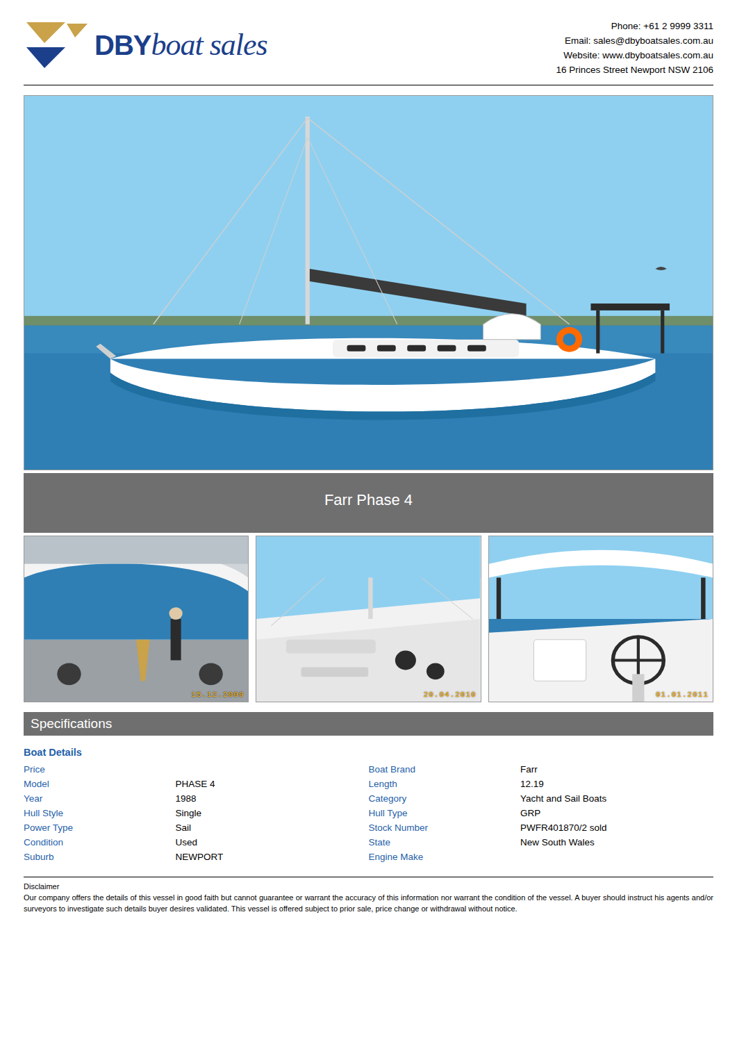DBY boat sales
Phone: +61 2 9999 3311
Email: sales@dbyboatsales.com.au
Website: www.dbyboatsales.com.au
16 Princes Street Newport NSW 2106
Farr Phase 4
15.12.2009
20.04.2010
01.01.2011
Specifications
Boat Details
| Price | | Boat Brand | Farr |
| Model | PHASE 4 | Length | 12.19 |
| Year | 1988 | Category | Yacht and Sail Boats |
| Hull Style | Single | Hull Type | GRP |
| Power Type | Sail | Stock Number | PWFR401870/2 sold |
| Condition | Used | State | New South Wales |
| Suburb | NEWPORT | Engine Make | |
Disclaimer
Our company offers the details of this vessel in good faith but cannot guarantee or warrant the accuracy of this information nor warrant the condition of the vessel. A buyer should instruct his agents and/or surveyors to investigate such details buyer desires validated. This vessel is offered subject to prior sale, price change or withdrawal without notice.